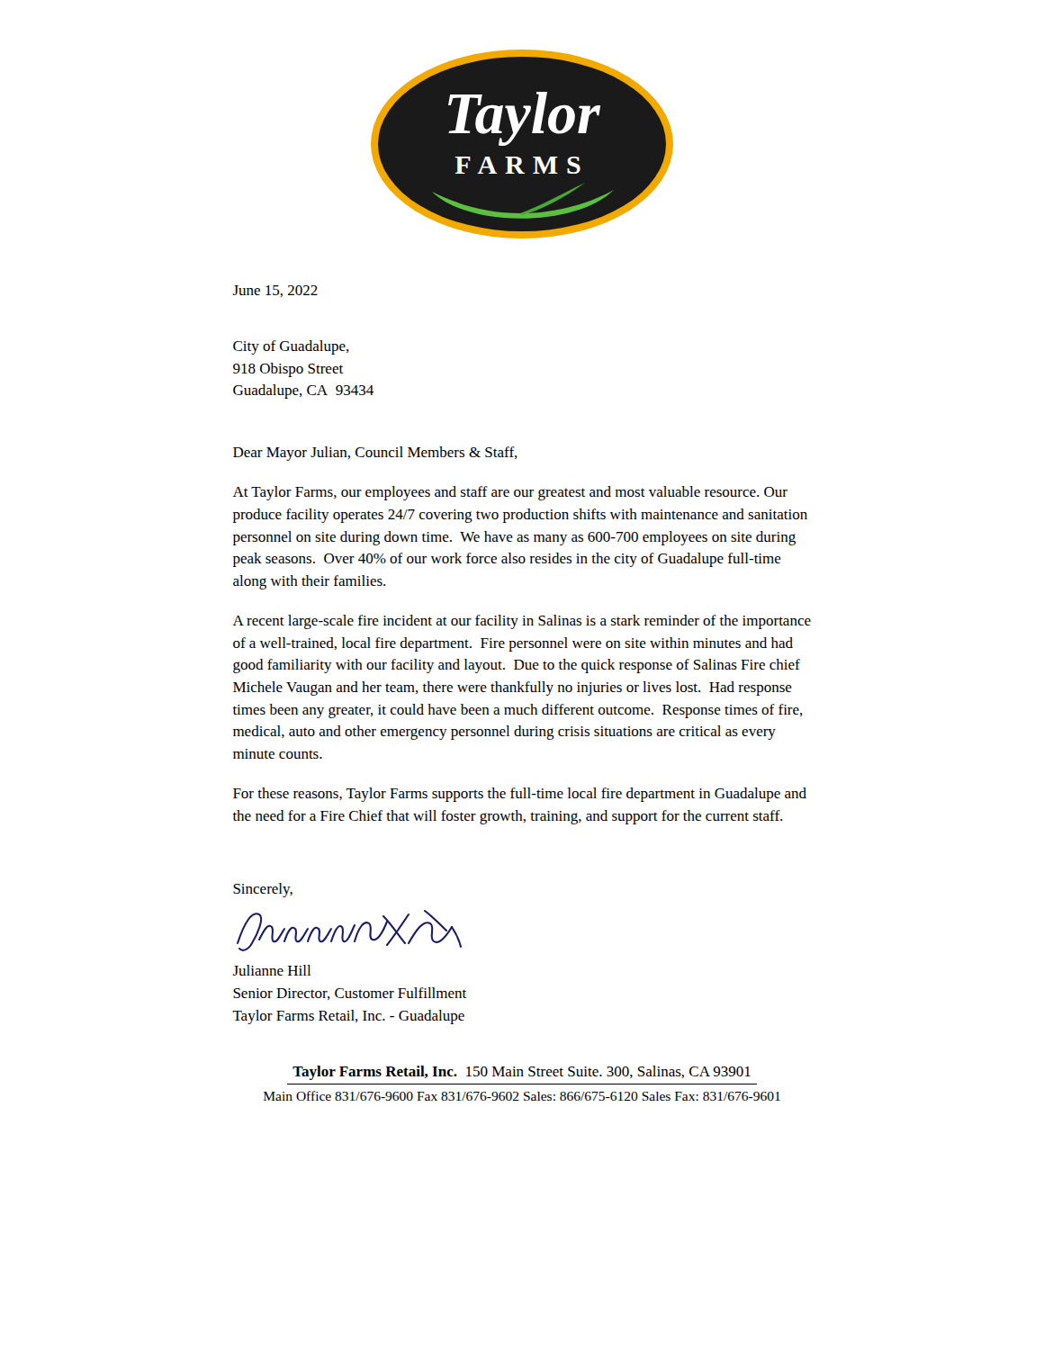Taylor FARMS
June 15, 2022
City of Guadalupe,
918 Obispo Street
Guadalupe, CA 93434
Dear Mayor Julian, Council Members & Staff,
At Taylor Farms, our employees and staff are our greatest and most valuable resource. Our produce facility operates 24/7 covering two production shifts with maintenance and sanitation personnel on site during down time. We have as many as 600-700 employees on site during peak seasons. Over 40% of our work force also resides in the city of Guadalupe full-time along with their families.
A recent large-scale fire incident at our facility in Salinas is a stark reminder of the importance of a well-trained, local fire department. Fire personnel were on site within minutes and had good familiarity with our facility and layout. Due to the quick response of Salinas Fire chief Michele Vaugan and her team, there were thankfully no injuries or lives lost. Had response times been any greater, it could have been a much different outcome. Response times of fire, medical, auto and other emergency personnel during crisis situations are critical as every minute counts.
For these reasons, Taylor Farms supports the full-time local fire department in Guadalupe and the need for a Fire Chief that will foster growth, training, and support for the current staff.
Sincerely,
Julianne Hill
Senior Director, Customer Fulfillment
Taylor Farms Retail, Inc. - Guadalupe
Taylor Farms Retail, Inc. 150 Main Street Suite. 300, Salinas, CA 93901
Main Office 831/676-9600 Fax 831/676-9602 Sales: 866/675-6120 Sales Fax: 831/676-9601